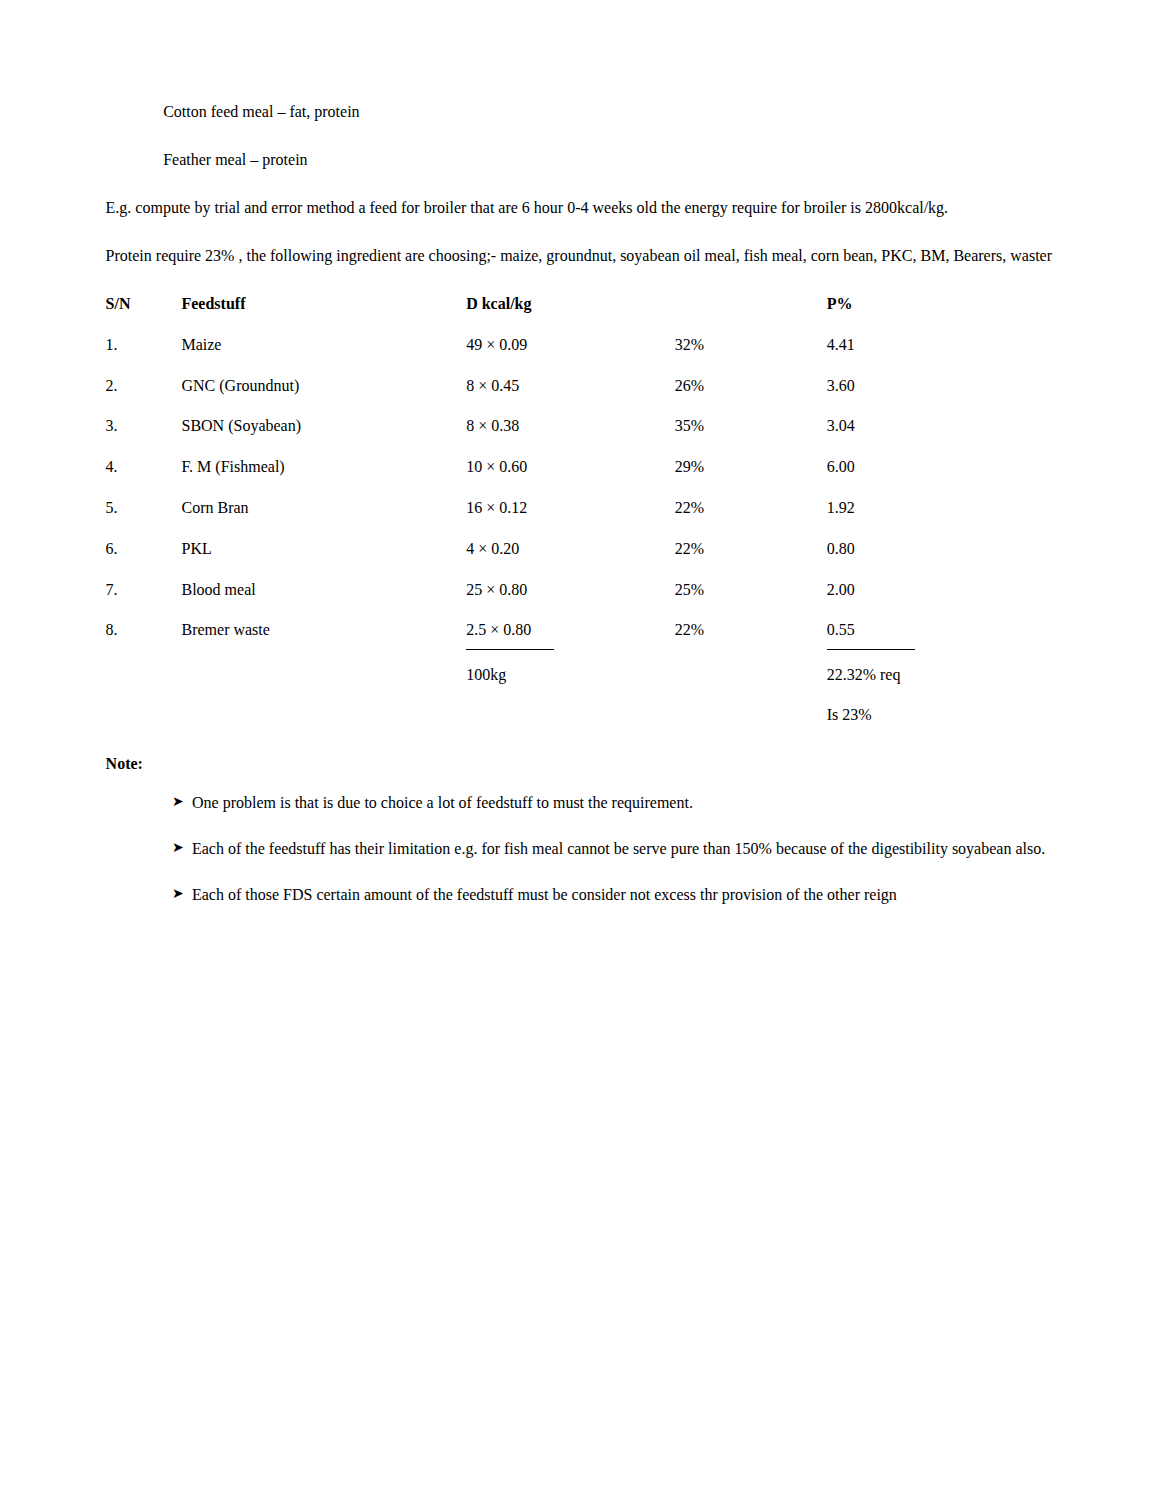Cotton feed meal – fat, protein
Feather meal – protein
E.g. compute by trial and error method a feed for broiler that are 6 hour 0-4 weeks old the energy require for broiler is 2800kcal/kg.
Protein require 23% , the following ingredient are choosing;- maize, groundnut, soyabean oil meal, fish meal, corn bean, PKC, BM, Bearers, waster
| S/N | Feedstuff | D kcal/kg | | P% |
| --- | --- | --- | --- | --- |
| 1. | Maize | 49 × 0.09 | 32% | 4.41 |
| 2. | GNC (Groundnut) | 8 × 0.45 | 26% | 3.60 |
| 3. | SBON (Soyabean) | 8 × 0.38 | 35% | 3.04 |
| 4. | F. M (Fishmeal) | 10 × 0.60 | 29% | 6.00 |
| 5. | Corn Bran | 16 × 0.12 | 22% | 1.92 |
| 6. | PKL | 4 × 0.20 | 22% | 0.80 |
| 7. | Blood meal | 25 × 0.80 | 25% | 2.00 |
| 8. | Bremer waste | 2.5 × 0.80 | 22% | 0.55 |
| | | 100kg | | 22.32% req |
| | | | | Is 23% |
Note:
One problem is that is due to choice a lot of feedstuff to must the requirement.
Each of the feedstuff has their limitation e.g. for fish meal cannot be serve pure than 150% because of the digestibility soyabean also.
Each of those FDS certain amount of the feedstuff must be consider not excess thr provision of the other reign